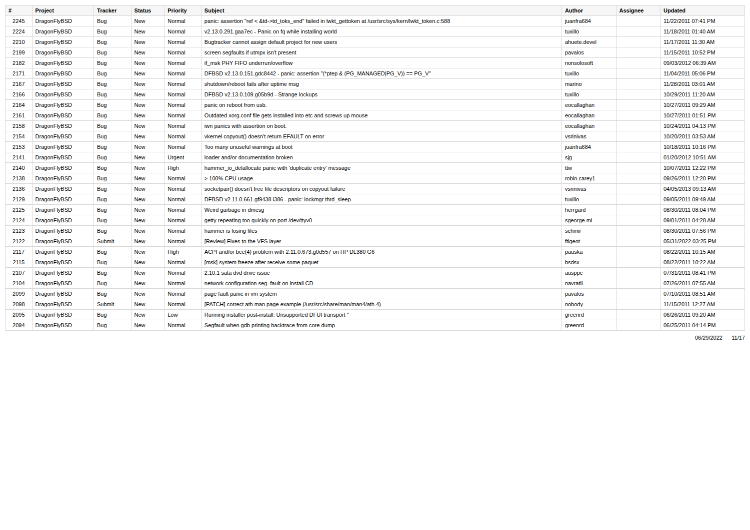| # | Project | Tracker | Status | Priority | Subject | Author | Assignee | Updated |
| --- | --- | --- | --- | --- | --- | --- | --- | --- |
| 2245 | DragonFlyBSD | Bug | New | Normal | panic: assertion "ref < &td->td_toks_end" failed in lwkt_gettoken at /usr/src/sys/kern/lwkt_token.c:588 | juanfra684 | | 11/22/2011 07:41 PM |
| 2224 | DragonFlyBSD | Bug | New | Normal | v2.13.0.291.gaa7ec - Panic on fq while installing world | tuxillo | | 11/18/2011 01:40 AM |
| 2210 | DragonFlyBSD | Bug | New | Normal | Bugtracker cannot assign default project for new users | ahuete.devel | | 11/17/2011 11:30 AM |
| 2199 | DragonFlyBSD | Bug | New | Normal | screen segfaults if utmpx isn't present | pavalos | | 11/15/2011 10:52 PM |
| 2182 | DragonFlyBSD | Bug | New | Normal | if_msk PHY FIFO underrun/overflow | nonsolosoft | | 09/03/2012 06:39 AM |
| 2171 | DragonFlyBSD | Bug | New | Normal | DFBSD v2.13.0.151.gdc8442 - panic: assertion "(*ptep & (PG_MANAGED/PG_V)) == PG_V" | tuxillo | | 11/04/2011 05:06 PM |
| 2167 | DragonFlyBSD | Bug | New | Normal | shutdown/reboot fails after uptime msg | marino | | 11/28/2011 03:01 AM |
| 2166 | DragonFlyBSD | Bug | New | Normal | DFBSD v2.13.0.109.g05b9d - Strange lockups | tuxillo | | 10/29/2011 11:20 AM |
| 2164 | DragonFlyBSD | Bug | New | Normal | panic on reboot from usb. | eocallaghan | | 10/27/2011 09:29 AM |
| 2161 | DragonFlyBSD | Bug | New | Normal | Outdated xorg.conf file gets installed into etc and screws up mouse | eocallaghan | | 10/27/2011 01:51 PM |
| 2158 | DragonFlyBSD | Bug | New | Normal | iwn panics with assertion on boot. | eocallaghan | | 10/24/2011 04:13 PM |
| 2154 | DragonFlyBSD | Bug | New | Normal | vkernel copyout() doesn't return EFAULT on error | vsrinivas | | 10/20/2011 03:53 AM |
| 2153 | DragonFlyBSD | Bug | New | Normal | Too many unuseful warnings at boot | juanfra684 | | 10/18/2011 10:16 PM |
| 2141 | DragonFlyBSD | Bug | New | Urgent | loader and/or documentation broken | sjg | | 01/20/2012 10:51 AM |
| 2140 | DragonFlyBSD | Bug | New | High | hammer_io_delallocate panic with 'duplicate entry' message | ttw | | 10/07/2011 12:22 PM |
| 2138 | DragonFlyBSD | Bug | New | Normal | > 100% CPU usage | robin.carey1 | | 09/26/2011 12:20 PM |
| 2136 | DragonFlyBSD | Bug | New | Normal | socketpair() doesn't free file descriptors on copyout failure | vsrinivas | | 04/05/2013 09:13 AM |
| 2129 | DragonFlyBSD | Bug | New | Normal | DFBSD v2.11.0.661.gf9438 i386 - panic: lockmgr thrd_sleep | tuxillo | | 09/05/2011 09:49 AM |
| 2125 | DragonFlyBSD | Bug | New | Normal | Weird garbage in dmesg | herrgard | | 08/30/2011 08:04 PM |
| 2124 | DragonFlyBSD | Bug | New | Normal | getty repeating too quickly on port /dev/ttyv0 | sgeorge.ml | | 09/01/2011 04:28 AM |
| 2123 | DragonFlyBSD | Bug | New | Normal | hammer is losing files | schmir | | 08/30/2011 07:56 PM |
| 2122 | DragonFlyBSD | Submit | New | Normal | [Review] Fixes to the VFS layer | ftigeot | | 05/31/2022 03:25 PM |
| 2117 | DragonFlyBSD | Bug | New | High | ACPI and/or bce(4) problem with 2.11.0.673.g0d557 on HP DL380 G6 | pauska | | 08/22/2011 10:15 AM |
| 2115 | DragonFlyBSD | Bug | New | Normal | [msk] system freeze after receive some paquet | bsdsx | | 08/22/2011 10:22 AM |
| 2107 | DragonFlyBSD | Bug | New | Normal | 2.10.1 sata dvd drive issue | ausppc | | 07/31/2011 08:41 PM |
| 2104 | DragonFlyBSD | Bug | New | Normal | network configuration seg. fault on install CD | navratil | | 07/26/2011 07:55 AM |
| 2099 | DragonFlyBSD | Bug | New | Normal | page fault panic in vm system | pavalos | | 07/10/2011 08:51 AM |
| 2098 | DragonFlyBSD | Submit | New | Normal | [PATCH] correct ath man page example (/usr/src/share/man/man4/ath.4) | nobody | | 11/15/2011 12:27 AM |
| 2095 | DragonFlyBSD | Bug | New | Low | Running installer post-install: Unsupported DFUI transport " | greenrd | | 06/26/2011 09:20 AM |
| 2094 | DragonFlyBSD | Bug | New | Normal | Segfault when gdb printing backtrace from core dump | greenrd | | 06/25/2011 04:14 PM |
06/29/2022 11/17